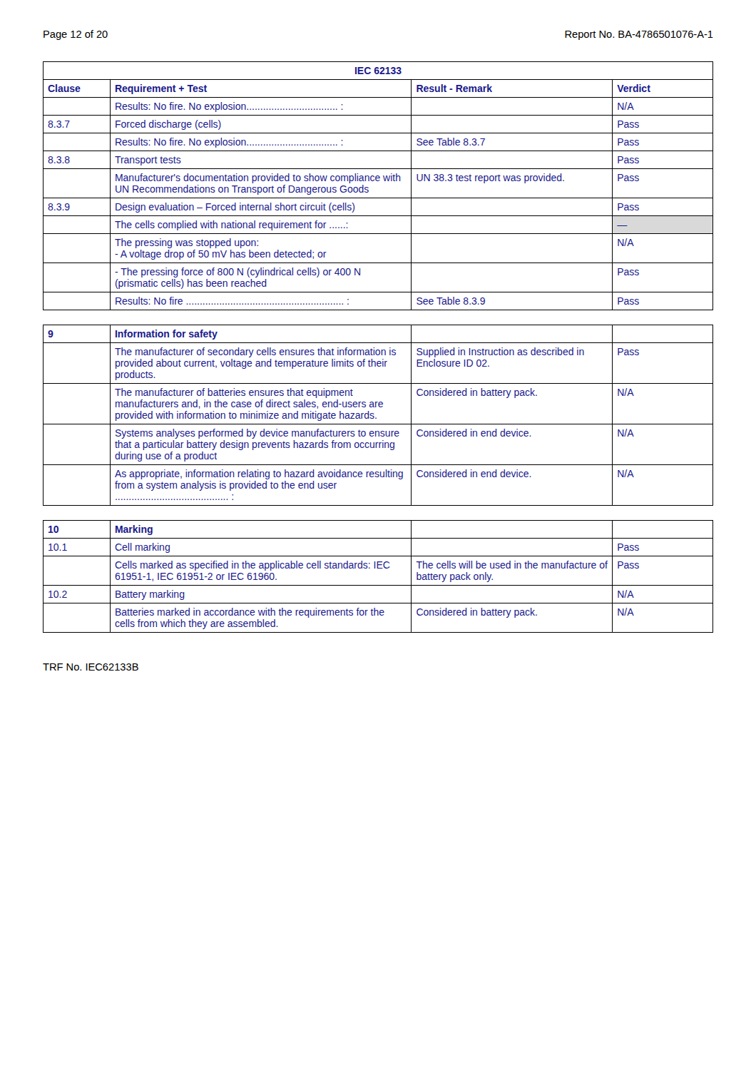Page 12 of 20
Report No. BA-4786501076-A-1
| IEC 62133 |
| Clause | Requirement + Test | Result - Remark | Verdict |
| | Results: No fire. No explosion................................. : | | N/A |
| 8.3.7 | Forced discharge (cells) | | Pass |
| | Results: No fire. No explosion................................. : | See Table 8.3.7 | Pass |
| 8.3.8 | Transport tests | | Pass |
| | Manufacturer's documentation provided to show compliance with UN Recommendations on Transport of Dangerous Goods | UN 38.3 test report was provided. | Pass |
| 8.3.9 | Design evaluation – Forced internal short circuit (cells) | | Pass |
| | The cells complied with national requirement for ......: | | — |
| | The pressing was stopped upon: - A voltage drop of 50 mV has been detected; or | | N/A |
| | - The pressing force of 800 N (cylindrical cells) or 400 N (prismatic cells) has been reached | | Pass |
| | Results: No fire ......................................................... : | See Table 8.3.9 | Pass |
| 9 | Information for safety | | |
| | The manufacturer of secondary cells ensures that information is provided about current, voltage and temperature limits of their products. | Supplied in Instruction as described in Enclosure ID 02. | Pass |
| | The manufacturer of batteries ensures that equipment manufacturers and, in the case of direct sales, end-users are provided with information to minimize and mitigate hazards. | Considered in battery pack. | N/A |
| | Systems analyses performed by device manufacturers to ensure that a particular battery design prevents hazards from occurring during use of a product | Considered in end device. | N/A |
| | As appropriate, information relating to hazard avoidance resulting from a system analysis is provided to the end user ......................................... : | Considered in end device. | N/A |
| 10 | Marking | | |
| 10.1 | Cell marking | | Pass |
| | Cells marked as specified in the applicable cell standards: IEC 61951-1, IEC 61951-2 or IEC 61960. | The cells will be used in the manufacture of battery pack only. | Pass |
| 10.2 | Battery marking | | N/A |
| | Batteries marked in accordance with the requirements for the cells from which they are assembled. | Considered in battery pack. | N/A |
TRF No. IEC62133B